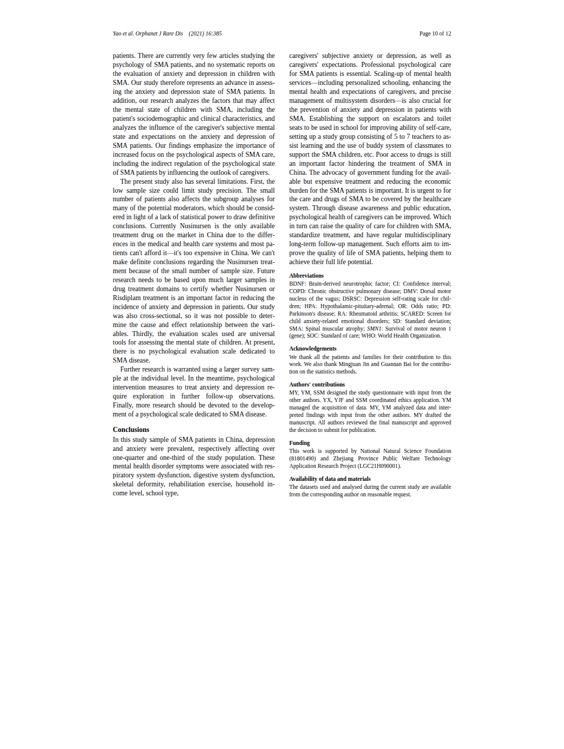Yao et al. Orphanet J Rare Dis (2021) 16:385
Page 10 of 12
patients. There are currently very few articles studying the psychology of SMA patients, and no systematic reports on the evaluation of anxiety and depression in children with SMA. Our study therefore represents an advance in assessing the anxiety and depression state of SMA patients. In addition, our research analyzes the factors that may affect the mental state of children with SMA, including the patient's sociodemographic and clinical characteristics, and analyzes the influence of the caregiver's subjective mental state and expectations on the anxiety and depression of SMA patients. Our findings emphasize the importance of increased focus on the psychological aspects of SMA care, including the indirect regulation of the psychological state of SMA patients by influencing the outlook of caregivers.
The present study also has several limitations. First, the low sample size could limit study precision. The small number of patients also affects the subgroup analyses for many of the potential moderators, which should be considered in light of a lack of statistical power to draw definitive conclusions. Currently Nusinursen is the only available treatment drug on the market in China due to the differences in the medical and health care systems and most patients can't afford it—it's too expensive in China. We can't make definite conclusions regarding the Nusinursen treatment because of the small number of sample size. Future research needs to be based upon much larger samples in drug treatment domains to certify whether Nusinursen or Risdiplam treatment is an important factor in reducing the incidence of anxiety and depression in patients. Our study was also cross-sectional, so it was not possible to determine the cause and effect relationship between the variables. Thirdly, the evaluation scales used are universal tools for assessing the mental state of children. At present, there is no psychological evaluation scale dedicated to SMA disease.
Further research is warranted using a larger survey sample at the individual level. In the meantime, psychological intervention measures to treat anxiety and depression require exploration in further follow-up observations. Finally, more research should be devoted to the development of a psychological scale dedicated to SMA disease.
Conclusions
In this study sample of SMA patients in China, depression and anxiety were prevalent, respectively affecting over one-quarter and one-third of the study population. These mental health disorder symptoms were associated with respiratory system dysfunction, digestive system dysfunction, skeletal deformity, rehabilitation exercise, household income level, school type,
caregivers' subjective anxiety or depression, as well as caregivers' expectations. Professional psychological care for SMA patients is essential. Scaling-up of mental health services—including personalized schooling, enhancing the mental health and expectations of caregivers, and precise management of multisystem disorders—is also crucial for the prevention of anxiety and depression in patients with SMA. Establishing the support on escalators and toilet seats to be used in school for improving ability of self-care, setting up a study group consisting of 5 to 7 teachers to assist learning and the use of buddy system of classmates to support the SMA children, etc. Poor access to drugs is still an important factor hindering the treatment of SMA in China. The advocacy of government funding for the available but expensive treatment and reducing the economic burden for the SMA patients is important. It is urgent to for the care and drugs of SMA to be covered by the healthcare system. Through disease awareness and public education, psychological health of caregivers can be improved. Which in turn can raise the quality of care for children with SMA, standardize treatment, and have regular multidisciplinary long-term follow-up management. Such efforts aim to improve the quality of life of SMA patients, helping them to achieve their full life potential.
Abbreviations
BDNF: Brain-derived neurotrophic factor; CI: Confidence interval; COPD: Chronic obstructive pulmonary disease; DMV: Dorsal motor nucleus of the vagus; DSRSC: Depression self-rating scale for children; HPA: Hypothalamic-pituitary-adrenal; OR: Odds ratio; PD: Parkinson's disease; RA: Rheumatoid arthritis; SCARED: Screen for child anxiety-related emotional disorders; SD: Standard deviation; SMA: Spinal muscular atrophy; SMN1: Survival of motor neuron 1 (gene); SOC: Standard of care; WHO: World Health Organization.
Acknowledgements
We thank all the patients and families for their contribution to this work. We also thank Mingjuan Jin and Guannan Bai for the contribution on the statistics methods.
Authors' contributions
MY, YM, SSM designed the study questionnaire with input from the other authors. YX, YJF and SSM coordinated ethics application. YM managed the acquisition of data. MY, YM analyzed data and interpreted findings with input from the other authors. MY drafted the manuscript. All authors reviewed the final manuscript and approved the decision to submit for publication.
Funding
This work is supported by National Natural Science Foundation (81801490) and Zhejiang Province Public Welfare Technology Application Research Project (LGC21H090001).
Availability of data and materials
The datasets used and analysed during the current study are available from the corresponding author on reasonable request.